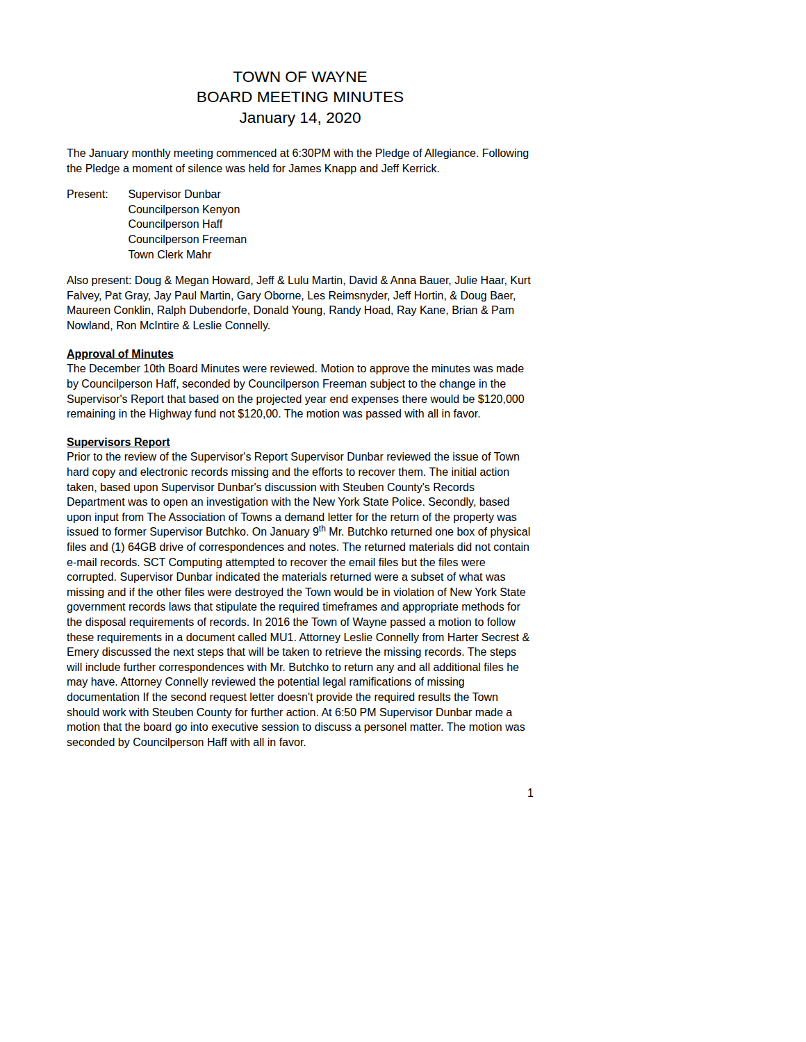TOWN OF WAYNE
BOARD MEETING MINUTES
January 14, 2020
The January monthly meeting commenced at 6:30PM with the Pledge of Allegiance. Following the Pledge a moment of silence was held for James Knapp and Jeff Kerrick.
| Present: | Supervisor Dunbar Councilperson Kenyon Councilperson Haff Councilperson Freeman Town Clerk Mahr |
Also present: Doug & Megan Howard, Jeff & Lulu Martin, David & Anna Bauer, Julie Haar, Kurt Falvey, Pat Gray, Jay Paul Martin, Gary Oborne, Les Reimsnyder, Jeff Hortin, & Doug Baer, Maureen Conklin, Ralph Dubendorfe, Donald Young, Randy Hoad, Ray Kane, Brian & Pam Nowland, Ron McIntire & Leslie Connelly.
Approval of Minutes
The December 10th Board Minutes were reviewed. Motion to approve the minutes was made by Councilperson Haff, seconded by Councilperson Freeman subject to the change in the Supervisor's Report that based on the projected year end expenses there would be $120,000 remaining in the Highway fund not $120,00. The motion was passed with all in favor.
Supervisors Report
Prior to the review of the Supervisor's Report Supervisor Dunbar reviewed the issue of Town hard copy and electronic records missing and the efforts to recover them. The initial action taken, based upon Supervisor Dunbar's discussion with Steuben County's Records Department was to open an investigation with the New York State Police. Secondly, based upon input from The Association of Towns a demand letter for the return of the property was issued to former Supervisor Butchko. On January 9th Mr. Butchko returned one box of physical files and (1) 64GB drive of correspondences and notes. The returned materials did not contain e-mail records. SCT Computing attempted to recover the email files but the files were corrupted. Supervisor Dunbar indicated the materials returned were a subset of what was missing and if the other files were destroyed the Town would be in violation of New York State government records laws that stipulate the required timeframes and appropriate methods for the disposal requirements of records. In 2016 the Town of Wayne passed a motion to follow these requirements in a document called MU1. Attorney Leslie Connelly from Harter Secrest & Emery discussed the next steps that will be taken to retrieve the missing records. The steps will include further correspondences with Mr. Butchko to return any and all additional files he may have. Attorney Connelly reviewed the potential legal ramifications of missing documentation If the second request letter doesn't provide the required results the Town should work with Steuben County for further action. At 6:50 PM Supervisor Dunbar made a motion that the board go into executive session to discuss a personel matter. The motion was seconded by Councilperson Haff with all in favor.
1